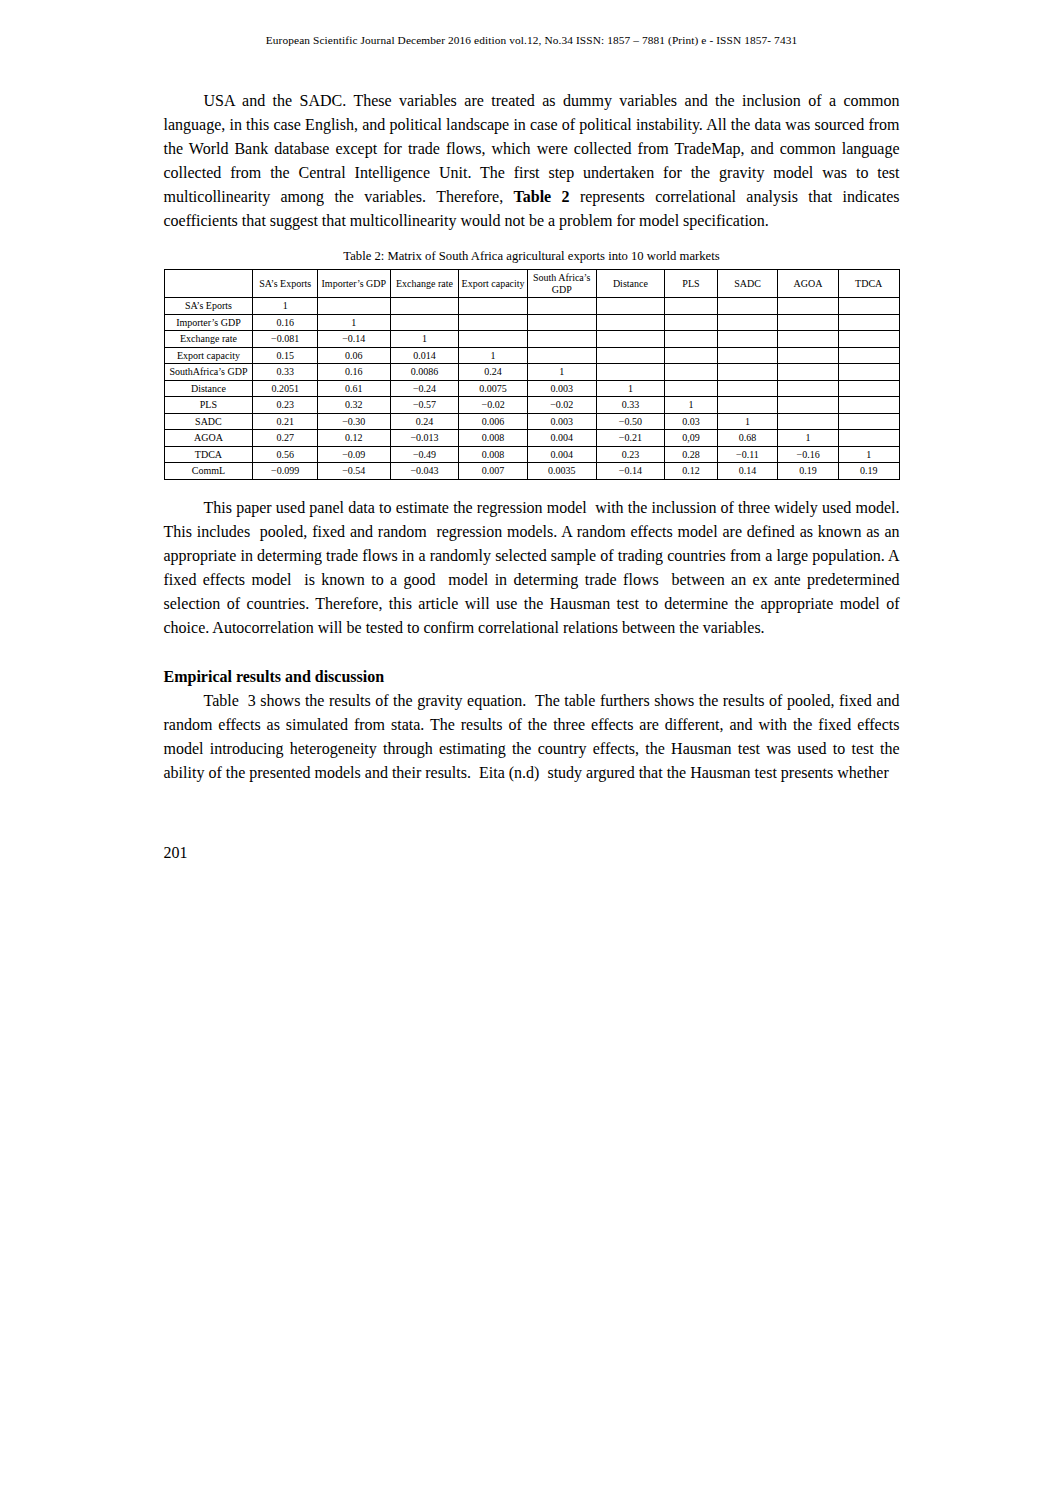European Scientific Journal December 2016 edition vol.12, No.34 ISSN: 1857 – 7881 (Print) e - ISSN 1857- 7431
USA and the SADC. These variables are treated as dummy variables and the inclusion of a common language, in this case English, and political landscape in case of political instability. All the data was sourced from the World Bank database except for trade flows, which were collected from TradeMap, and common language collected from the Central Intelligence Unit. The first step undertaken for the gravity model was to test multicollinearity among the variables. Therefore, Table 2 represents correlational analysis that indicates coefficients that suggest that multicollinearity would not be a problem for model specification.
Table 2: Matrix of South Africa agricultural exports into 10 world markets
| | SA’s Exports | Importer’s GDP | Exchange rate | Export capacity | South Africa’s GDP | Distance | PLS | SADC | AGOA | TDCA |
| --- | --- | --- | --- | --- | --- | --- | --- | --- | --- | --- |
| SA’s Eports | 1 | | | | | | | | | |
| Importer’s GDP | 0.16 | 1 | | | | | | | | |
| Exchange rate | − 0.081 | − 0.14 | 1 | | | | | | | |
| Export capacity | 0.15 | 0.06 | 0.014 | 1 | | | | | | |
| SouthAfrica’s GDP | 0.33 | 0.16 | 0.0086 | 0.24 | 1 | | | | | |
| Distance | 0.2051 | 0.61 | − 0.24 | 0.0075 | 0.003 | 1 | | | | |
| PLS | 0.23 | 0.32 | − 0.57 | − 0.02 | − 0.02 | 0.33 | 1 | | | |
| SADC | 0.21 | − 0.30 | 0.24 | 0.006 | 0.003 | − 0.50 | 0.03 | 1 | | |
| AGOA | 0.27 | 0.12 | − 0.013 | 0.008 | 0.004 | − 0.21 | 0,09 | 0.68 | 1 | |
| TDCA | 0.56 | − 0.09 | − 0.49 | 0.008 | 0.004 | 0.23 | 0.28 | − 0.11 | − 0.16 | 1 |
| CommL | − 0.099 | − 0.54 | − 0.043 | 0.007 | 0.0035 | − 0.14 | 0.12 | 0.14 | 0.19 | 0.19 |
This paper used panel data to estimate the regression model with the inclussion of three widely used model. This includes pooled, fixed and random regression models. A random effects model are defined as known as an appropriate in determing trade flows in a randomly selected sample of trading countries from a large population. A fixed effects model is known to a good model in determing trade flows between an ex ante predetermined selection of countries. Therefore, this article will use the Hausman test to determine the appropriate model of choice. Autocorrelation will be tested to confirm correlational relations between the variables.
Empirical results and discussion
Table 3 shows the results of the gravity equation. The table furthers shows the results of pooled, fixed and random effects as simulated from stata. The results of the three effects are different, and with the fixed effects model introducing heterogeneity through estimating the country effects, the Hausman test was used to test the ability of the presented models and their results. Eita (n.d) study argured that the Hausman test presents whether
201